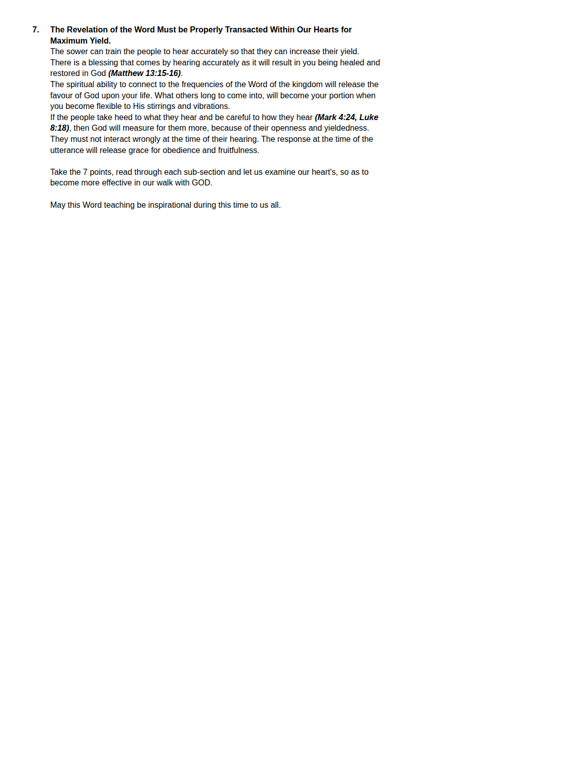The Revelation of the Word Must be Properly Transacted Within Our Hearts for Maximum Yield.
The sower can train the people to hear accurately so that they can increase their yield. There is a blessing that comes by hearing accurately as it will result in you being healed and restored in God (Matthew 13:15-16).
The spiritual ability to connect to the frequencies of the Word of the kingdom will release the favour of God upon your life. What others long to come into, will become your portion when you become flexible to His stirrings and vibrations.
If the people take heed to what they hear and be careful to how they hear (Mark 4:24, Luke 8:18), then God will measure for them more, because of their openness and yieldedness.
They must not interact wrongly at the time of their hearing. The response at the time of the utterance will release grace for obedience and fruitfulness.
Take the 7 points, read through each sub-section and let us examine our heart's, so as to become more effective in our walk with GOD.
May this Word teaching be inspirational during this time to us all.